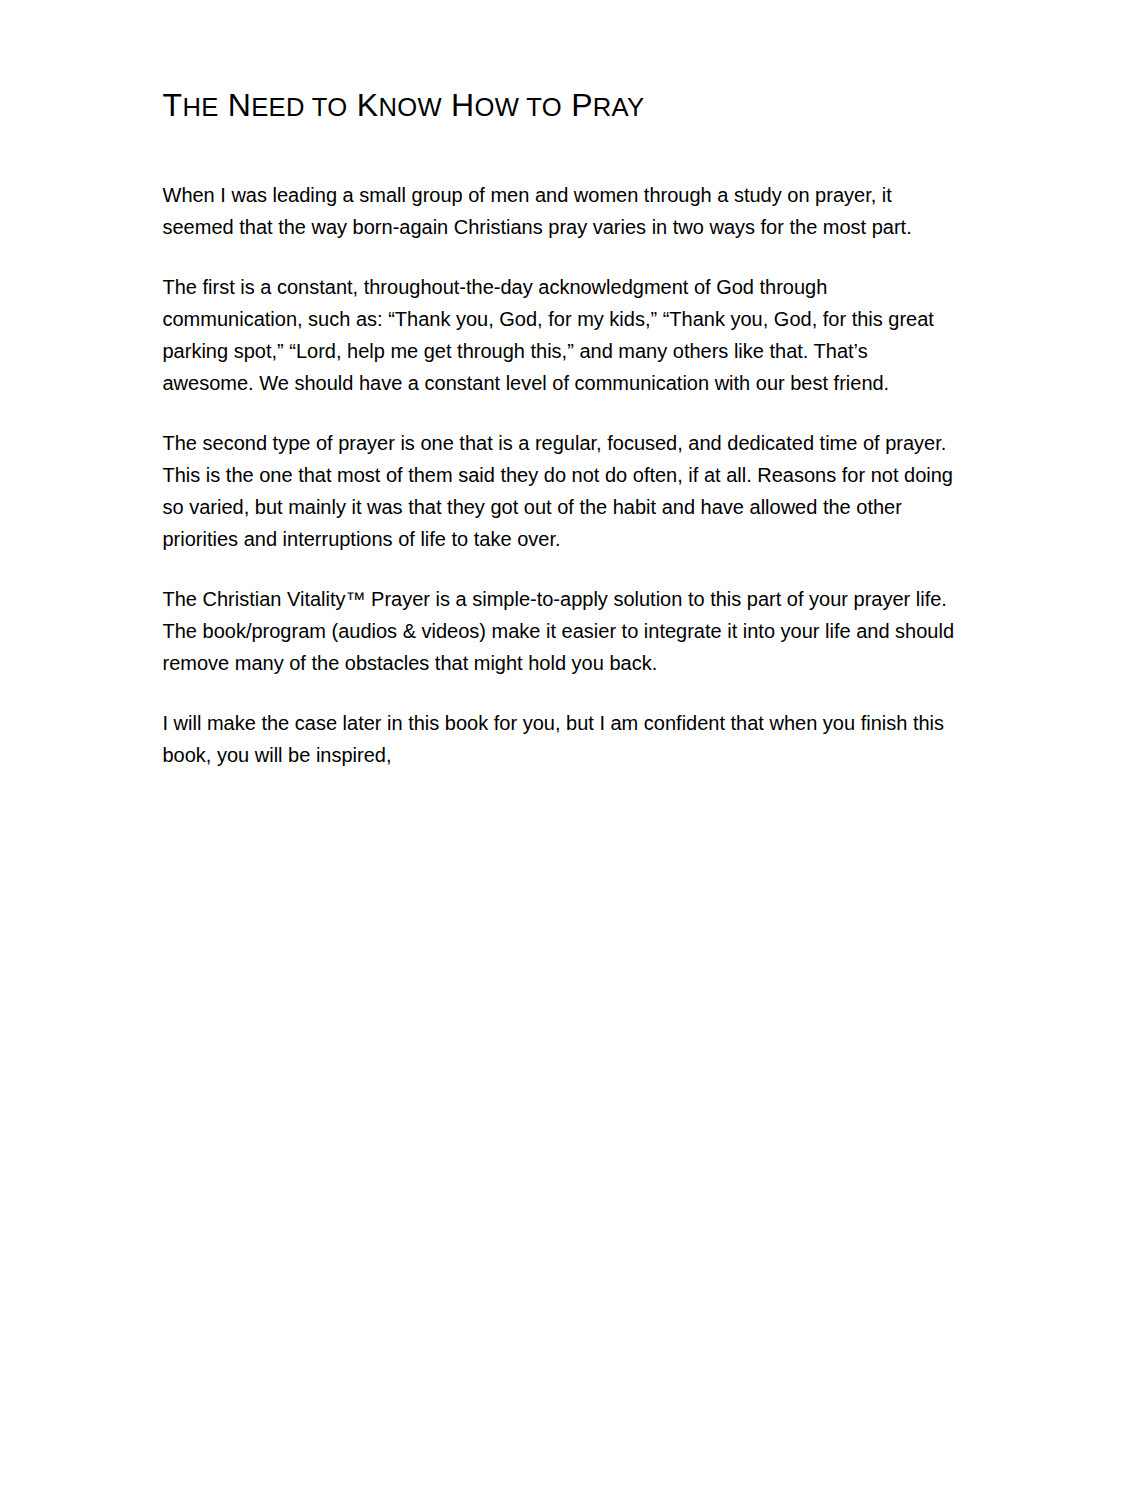THE NEED TO KNOW HOW TO PRAY
When I was leading a small group of men and women through a study on prayer, it seemed that the way born-again Christians pray varies in two ways for the most part.
The first is a constant, throughout-the-day acknowledgment of God through communication, such as: “Thank you, God, for my kids,” “Thank you, God, for this great parking spot,” “Lord, help me get through this,” and many others like that. That’s awesome. We should have a constant level of communication with our best friend.
The second type of prayer is one that is a regular, focused, and dedicated time of prayer. This is the one that most of them said they do not do often, if at all. Reasons for not doing so varied, but mainly it was that they got out of the habit and have allowed the other priorities and interruptions of life to take over.
The Christian Vitality™ Prayer is a simple-to-apply solution to this part of your prayer life. The book/program (audios & videos) make it easier to integrate it into your life and should remove many of the obstacles that might hold you back.
I will make the case later in this book for you, but I am confident that when you finish this book, you will be inspired,